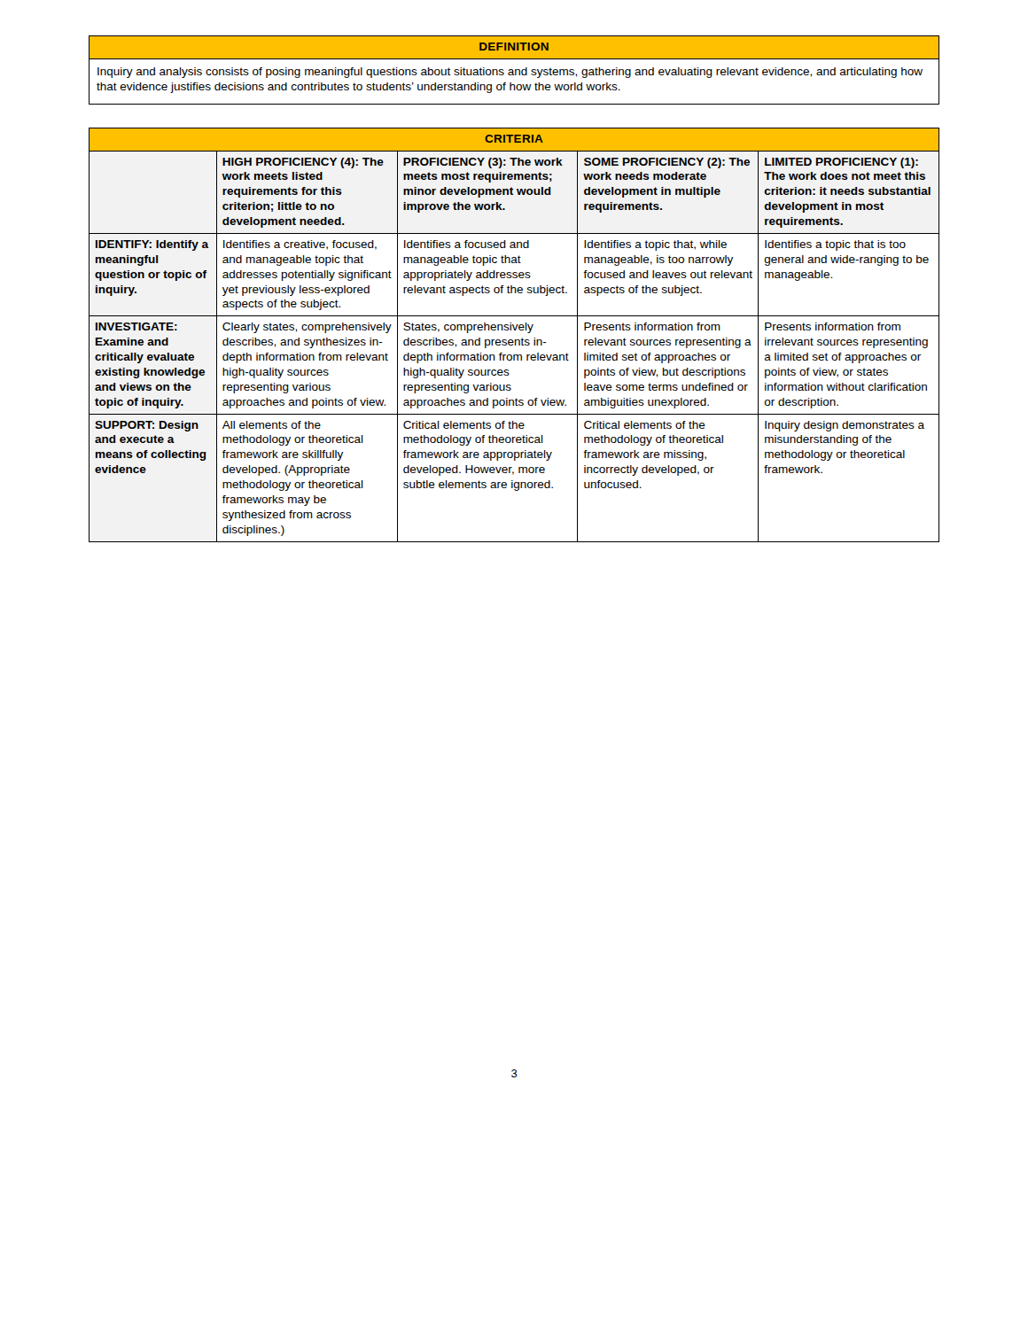| DEFINITION |
| Inquiry and analysis consists of posing meaningful questions about situations and systems, gathering and evaluating relevant evidence, and articulating how that evidence justifies decisions and contributes to students’ understanding of how the world works. |
| CRITERIA |
| | HIGH PROFICIENCY (4): The work meets listed requirements for this criterion; little to no development needed. | PROFICIENCY (3): The work meets most requirements; minor development would improve the work. | SOME PROFICIENCY (2): The work needs moderate development in multiple requirements. | LIMITED PROFICIENCY (1): The work does not meet this criterion: it needs substantial development in most requirements. |
| IDENTIFY: Identify a meaningful question or topic of inquiry. | Identifies a creative, focused, and manageable topic that addresses potentially significant yet previously less-explored aspects of the subject. | Identifies a focused and manageable topic that appropriately addresses relevant aspects of the subject. | Identifies a topic that, while manageable, is too narrowly focused and leaves out relevant aspects of the subject. | Identifies a topic that is too general and wide-ranging to be manageable. |
| INVESTIGATE: Examine and critically evaluate existing knowledge and views on the topic of inquiry. | Clearly states, comprehensively describes, and synthesizes in-depth information from relevant high-quality sources representing various approaches and points of view. | States, comprehensively describes, and presents in-depth information from relevant high-quality sources representing various approaches and points of view. | Presents information from relevant sources representing a limited set of approaches or points of view, but descriptions leave some terms undefined or ambiguities unexplored. | Presents information from irrelevant sources representing a limited set of approaches or points of view, or states information without clarification or description. |
| SUPPORT: Design and execute a means of collecting evidence | All elements of the methodology or theoretical framework are skillfully developed. (Appropriate methodology or theoretical frameworks may be synthesized from across disciplines.) | Critical elements of the methodology of theoretical framework are appropriately developed. However, more subtle elements are ignored. | Critical elements of the methodology of theoretical framework are missing, incorrectly developed, or unfocused. | Inquiry design demonstrates a misunderstanding of the methodology or theoretical framework. |
3